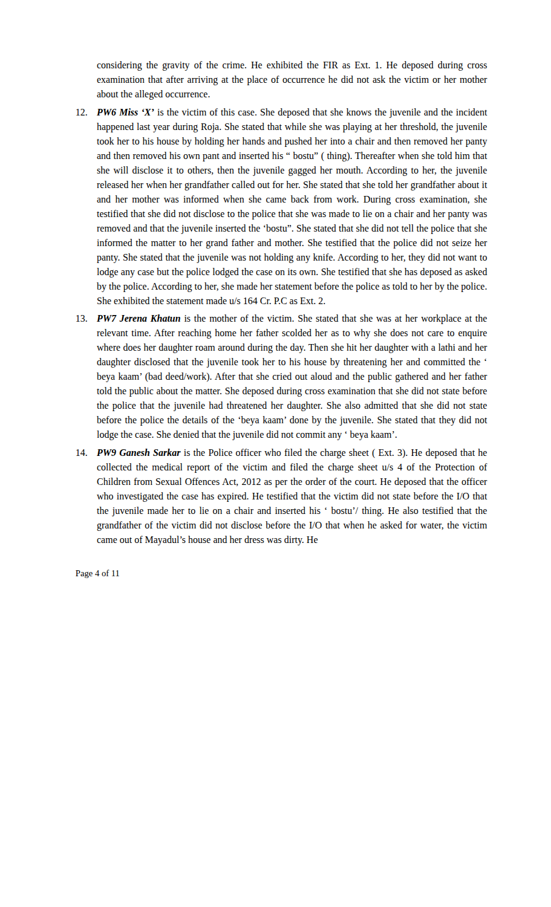considering the gravity of the crime. He exhibited the FIR as Ext. 1. He deposed during cross examination that after arriving at the place of occurrence he did not ask the victim or her mother about the alleged occurrence.
PW6 Miss ‘X’ is the victim of this case. She deposed that she knows the juvenile and the incident happened last year during Roja. She stated that while she was playing at her threshold, the juvenile took her to his house by holding her hands and pushed her into a chair and then removed her panty and then removed his own pant and inserted his “ bostu” ( thing). Thereafter when she told him that she will disclose it to others, then the juvenile gagged her mouth. According to her, the juvenile released her when her grandfather called out for her. She stated that she told her grandfather about it and her mother was informed when she came back from work. During cross examination, she testified that she did not disclose to the police that she was made to lie on a chair and her panty was removed and that the juvenile inserted the ‘bostu”. She stated that she did not tell the police that she informed the matter to her grand father and mother. She testified that the police did not seize her panty. She stated that the juvenile was not holding any knife. According to her, they did not want to lodge any case but the police lodged the case on its own. She testified that she has deposed as asked by the police. According to her, she made her statement before the police as told to her by the police. She exhibited the statement made u/s 164 Cr. P.C as Ext. 2.
PW7 Jerena Khatun is the mother of the victim. She stated that she was at her workplace at the relevant time. After reaching home her father scolded her as to why she does not care to enquire where does her daughter roam around during the day. Then she hit her daughter with a lathi and her daughter disclosed that the juvenile took her to his house by threatening her and committed the ‘ beya kaam’ (bad deed/work). After that she cried out aloud and the public gathered and her father told the public about the matter. She deposed during cross examination that she did not state before the police that the juvenile had threatened her daughter. She also admitted that she did not state before the police the details of the ‘beya kaam’ done by the juvenile. She stated that they did not lodge the case. She denied that the juvenile did not commit any ‘ beya kaam’.
PW9 Ganesh Sarkar is the Police officer who filed the charge sheet ( Ext. 3). He deposed that he collected the medical report of the victim and filed the charge sheet u/s 4 of the Protection of Children from Sexual Offences Act, 2012 as per the order of the court. He deposed that the officer who investigated the case has expired. He testified that the victim did not state before the I/O that the juvenile made her to lie on a chair and inserted his ‘ bostu’/ thing. He also testified that the grandfather of the victim did not disclose before the I/O that when he asked for water, the victim came out of Mayadul’s house and her dress was dirty. He
Page 4 of 11